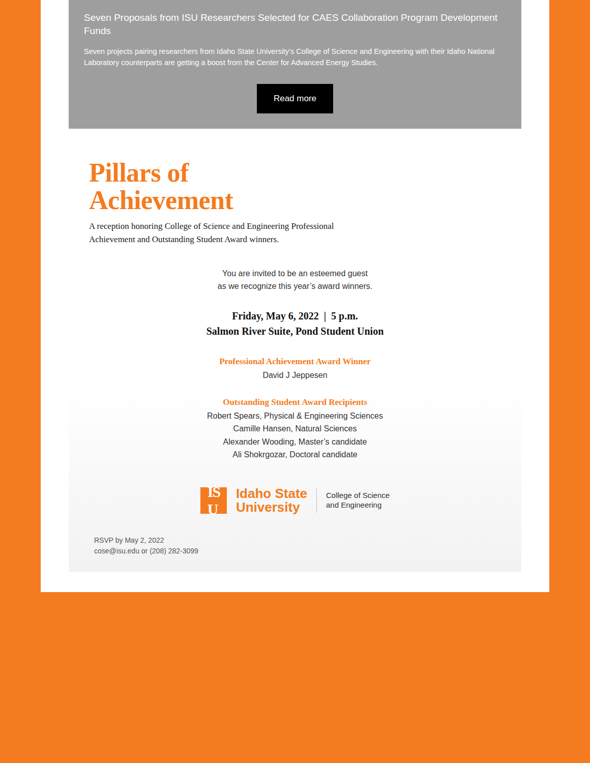Seven Proposals from ISU Researchers Selected for CAES Collaboration Program Development Funds
Seven projects pairing researchers from Idaho State University’s College of Science and Engineering with their Idaho National Laboratory counterparts are getting a boost from the Center for Advanced Energy Studies.
Read more
Pillars of
Achievement
A reception honoring College of Science and Engineering Professional Achievement and Outstanding Student Award winners.
You are invited to be an esteemed guest
as we recognize this year’s award winners.
Friday, May 6, 2022 | 5 p.m.
Salmon River Suite, Pond Student Union
Professional Achievement Award Winner
David J Jeppesen
Outstanding Student Award Recipients
Robert Spears, Physical & Engineering Sciences
Camille Hansen, Natural Sciences
Alexander Wooding, Master’s candidate
Ali Shokrgozar, Doctoral candidate
IS
U
Idaho State
University
College of Science
and Engineering
RSVP by May 2, 2022
cose@isu.edu or (208) 282-3099